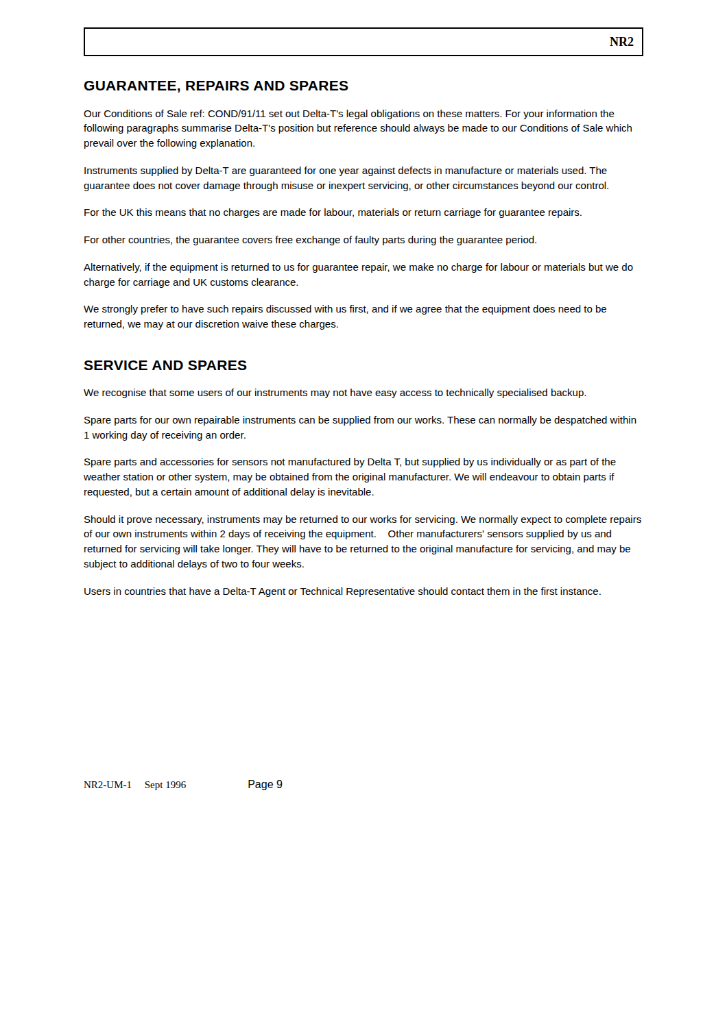NR2
GUARANTEE, REPAIRS AND SPARES
Our Conditions of Sale ref: COND/91/11 set out Delta-T's legal obligations on these matters. For your information the following paragraphs summarise Delta-T's position but reference should always be made to our Conditions of Sale which prevail over the following explanation.
Instruments supplied by Delta-T are guaranteed for one year against defects in manufacture or materials used. The guarantee does not cover damage through misuse or inexpert servicing, or other circumstances beyond our control.
For the UK this means that no charges are made for labour, materials or return carriage for guarantee repairs.
For other countries, the guarantee covers free exchange of faulty parts during the guarantee period.
Alternatively, if the equipment is returned to us for guarantee repair, we make no charge for labour or materials but we do charge for carriage and UK customs clearance.
We strongly prefer to have such repairs discussed with us first, and if we agree that the equipment does need to be returned, we may at our discretion waive these charges.
SERVICE AND SPARES
We recognise that some users of our instruments may not have easy access to technically specialised backup.
Spare parts for our own repairable instruments can be supplied from our works. These can normally be despatched within 1 working day of receiving an order.
Spare parts and accessories for sensors not manufactured by Delta T, but supplied by us individually or as part of the weather station or other system, may be obtained from the original manufacturer. We will endeavour to obtain parts if requested, but a certain amount of additional delay is inevitable.
Should it prove necessary, instruments may be returned to our works for servicing. We normally expect to complete repairs of our own instruments within 2 days of receiving the equipment. Other manufacturers' sensors supplied by us and returned for servicing will take longer. They will have to be returned to the original manufacture for servicing, and may be subject to additional delays of two to four weeks.
Users in countries that have a Delta-T Agent or Technical Representative should contact them in the first instance.
NR2-UM-1 Sept 1996 Page 9